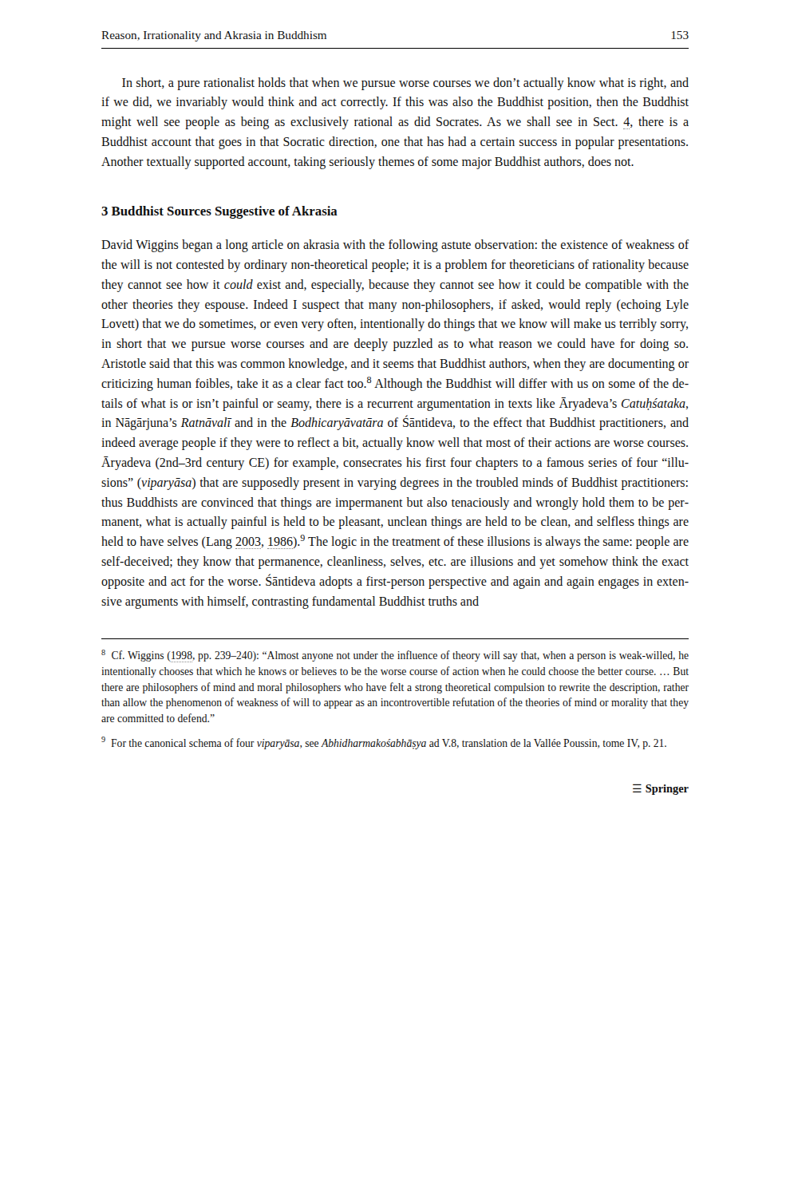Reason, Irrationality and Akrasia in Buddhism 153
In short, a pure rationalist holds that when we pursue worse courses we don’t actually know what is right, and if we did, we invariably would think and act correctly. If this was also the Buddhist position, then the Buddhist might well see people as being as exclusively rational as did Socrates. As we shall see in Sect. 4, there is a Buddhist account that goes in that Socratic direction, one that has had a certain success in popular presentations. Another textually supported account, taking seriously themes of some major Buddhist authors, does not.
3 Buddhist Sources Suggestive of Akrasia
David Wiggins began a long article on akrasia with the following astute observation: the existence of weakness of the will is not contested by ordinary non-theoretical people; it is a problem for theoreticians of rationality because they cannot see how it could exist and, especially, because they cannot see how it could be compatible with the other theories they espouse. Indeed I suspect that many non-philosophers, if asked, would reply (echoing Lyle Lovett) that we do sometimes, or even very often, intentionally do things that we know will make us terribly sorry, in short that we pursue worse courses and are deeply puzzled as to what reason we could have for doing so. Aristotle said that this was common knowledge, and it seems that Buddhist authors, when they are documenting or criticizing human foibles, take it as a clear fact too.8 Although the Buddhist will differ with us on some of the details of what is or isn’t painful or seamy, there is a recurrent argumentation in texts like Āryadeva’s Catuḥśataka, in Nāgārjuna’s Ratnāvalī and in the Bodhicaryāvatāra of Śāntideva, to the effect that Buddhist practitioners, and indeed average people if they were to reflect a bit, actually know well that most of their actions are worse courses. Āryadeva (2nd–3rd century CE) for example, consecrates his first four chapters to a famous series of four “illusions” (viparyāsa) that are supposedly present in varying degrees in the troubled minds of Buddhist practitioners: thus Buddhists are convinced that things are impermanent but also tenaciously and wrongly hold them to be permanent, what is actually painful is held to be pleasant, unclean things are held to be clean, and selfless things are held to have selves (Lang 2003, 1986).9 The logic in the treatment of these illusions is always the same: people are self-deceived; they know that permanence, cleanliness, selves, etc. are illusions and yet somehow think the exact opposite and act for the worse. Śāntideva adopts a first-person perspective and again and again engages in extensive arguments with himself, contrasting fundamental Buddhist truths and
8 Cf. Wiggins (1998, pp. 239–240): “Almost anyone not under the influence of theory will say that, when a person is weak-willed, he intentionally chooses that which he knows or believes to be the worse course of action when he could choose the better course. … But there are philosophers of mind and moral philosophers who have felt a strong theoretical compulsion to rewrite the description, rather than allow the phenomenon of weakness of will to appear as an incontrovertible refutation of the theories of mind or morality that they are committed to defend.”
9 For the canonical schema of four viparyāsa, see Abhidharmakośabhāṣya ad V.8, translation de la Vallée Poussin, tome IV, p. 21.
☰ Springer